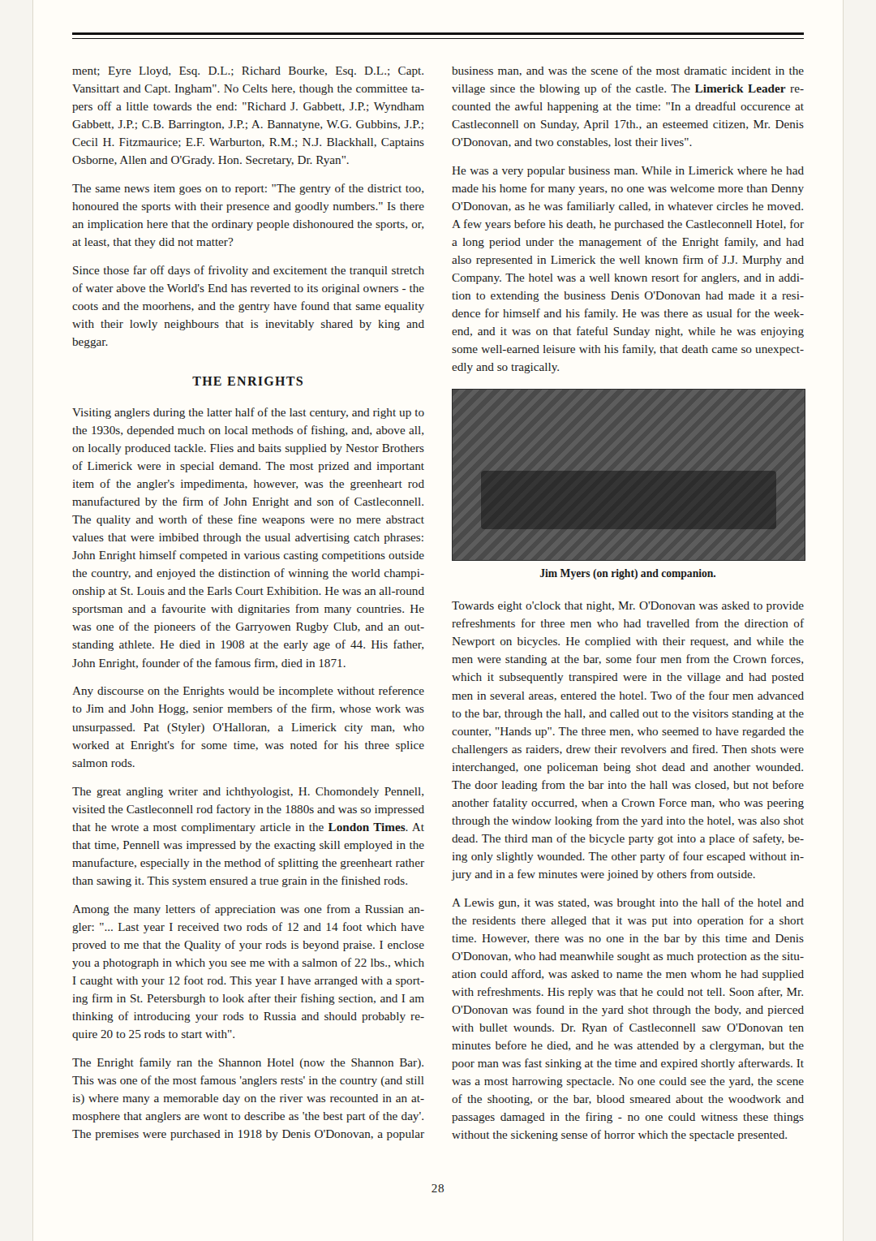ment; Eyre Lloyd, Esq. D.L.; Richard Bourke, Esq. D.L.; Capt. Vansittart and Capt. Ingham". No Celts here, though the committee tapers off a little towards the end: "Richard J. Gabbett, J.P.; Wyndham Gabbett, J.P.; C.B. Barrington, J.P.; A. Bannatyne, W.G. Gubbins, J.P.; Cecil H. Fitzmaurice; E.F. Warburton, R.M.; N.J. Blackhall, Captains Osborne, Allen and O'Grady. Hon. Secretary, Dr. Ryan".
The same news item goes on to report: "The gentry of the district too, honoured the sports with their presence and goodly numbers." Is there an implication here that the ordinary people dishonoured the sports, or, at least, that they did not matter?
Since those far off days of frivolity and excitement the tranquil stretch of water above the World's End has reverted to its original owners - the coots and the moorhens, and the gentry have found that same equality with their lowly neighbours that is inevitably shared by king and beggar.
THE ENRIGHTS
Visiting anglers during the latter half of the last century, and right up to the 1930s, depended much on local methods of fishing, and, above all, on locally produced tackle. Flies and baits supplied by Nestor Brothers of Limerick were in special demand. The most prized and important item of the angler's impedimenta, however, was the greenheart rod manufactured by the firm of John Enright and son of Castleconnell. The quality and worth of these fine weapons were no mere abstract values that were imbibed through the usual advertising catch phrases: John Enright himself competed in various casting competitions outside the country, and enjoyed the distinction of winning the world championship at St. Louis and the Earls Court Exhibition. He was an all-round sportsman and a favourite with dignitaries from many countries. He was one of the pioneers of the Garryowen Rugby Club, and an outstanding athlete. He died in 1908 at the early age of 44. His father, John Enright, founder of the famous firm, died in 1871.
Any discourse on the Enrights would be incomplete without reference to Jim and John Hogg, senior members of the firm, whose work was unsurpassed. Pat (Styler) O'Halloran, a Limerick city man, who worked at Enright's for some time, was noted for his three splice salmon rods.
The great angling writer and ichthyologist, H. Chomondely Pennell, visited the Castleconnell rod factory in the 1880s and was so impressed that he wrote a most complimentary article in the London Times. At that time, Pennell was impressed by the exacting skill employed in the manufacture, especially in the method of splitting the greenheart rather than sawing it. This system ensured a true grain in the finished rods.
Among the many letters of appreciation was one from a Russian angler: "... Last year I received two rods of 12 and 14 foot which have proved to me that the Quality of your rods is beyond praise. I enclose you a photograph in which you see me with a salmon of 22 lbs., which I caught with your 12 foot rod. This year I have arranged with a sporting firm in St. Petersburgh to look after their fishing section, and I am thinking of introducing your rods to Russia and should probably require 20 to 25 rods to start with".
The Enright family ran the Shannon Hotel (now the Shannon Bar). This was one of the most famous 'anglers rests' in the country (and still is) where many a memorable day on the river was recounted in an atmosphere that anglers are wont to describe as 'the best part of the day'. The premises were purchased in 1918 by Denis O'Donovan, a popular business man, and was the scene of the most dramatic incident in the village since the blowing up of the castle. The Limerick Leader recounted the awful happening at the time: "In a dreadful occurence at Castleconnell on Sunday, April 17th., an esteemed citizen, Mr. Denis O'Donovan, and two constables, lost their lives".
He was a very popular business man. While in Limerick where he had made his home for many years, no one was welcome more than Denny O'Donovan, as he was familiarly called, in whatever circles he moved. A few years before his death, he purchased the Castleconnell Hotel, for a long period under the management of the Enright family, and had also represented in Limerick the well known firm of J.J. Murphy and Company. The hotel was a well known resort for anglers, and in addition to extending the business Denis O'Donovan had made it a residence for himself and his family. He was there as usual for the week-end, and it was on that fateful Sunday night, while he was enjoying some well-earned leisure with his family, that death came so unexpectedly and so tragically.
Jim Myers (on right) and companion.
Towards eight o'clock that night, Mr. O'Donovan was asked to provide refreshments for three men who had travelled from the direction of Newport on bicycles. He complied with their request, and while the men were standing at the bar, some four men from the Crown forces, which it subsequently transpired were in the village and had posted men in several areas, entered the hotel. Two of the four men advanced to the bar, through the hall, and called out to the visitors standing at the counter, "Hands up". The three men, who seemed to have regarded the challengers as raiders, drew their revolvers and fired. Then shots were interchanged, one policeman being shot dead and another wounded. The door leading from the bar into the hall was closed, but not before another fatality occurred, when a Crown Force man, who was peering through the window looking from the yard into the hotel, was also shot dead. The third man of the bicycle party got into a place of safety, being only slightly wounded. The other party of four escaped without injury and in a few minutes were joined by others from outside.
A Lewis gun, it was stated, was brought into the hall of the hotel and the residents there alleged that it was put into operation for a short time. However, there was no one in the bar by this time and Denis O'Donovan, who had meanwhile sought as much protection as the situation could afford, was asked to name the men whom he had supplied with refreshments. His reply was that he could not tell. Soon after, Mr. O'Donovan was found in the yard shot through the body, and pierced with bullet wounds. Dr. Ryan of Castleconnell saw O'Donovan ten minutes before he died, and he was attended by a clergyman, but the poor man was fast sinking at the time and expired shortly afterwards. It was a most harrowing spectacle. No one could see the yard, the scene of the shooting, or the bar, blood smeared about the woodwork and passages damaged in the firing - no one could witness these things without the sickening sense of horror which the spectacle presented.
28